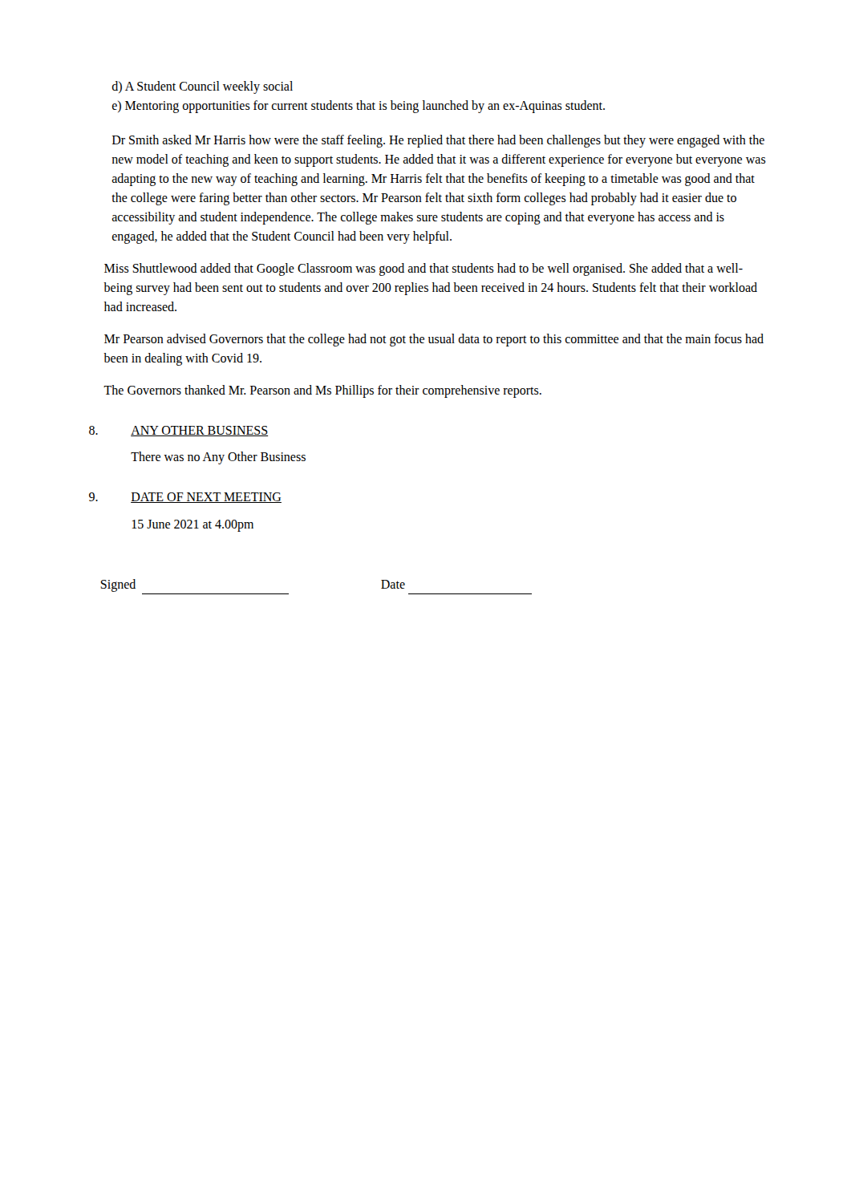d) A Student Council weekly social
e) Mentoring opportunities for current students that is being launched by an ex-Aquinas student.
Dr Smith asked Mr Harris how were the staff feeling. He replied that there had been challenges but they were engaged with the new model of teaching and keen to support students. He added that it was a different experience for everyone but everyone was adapting to the new way of teaching and learning. Mr Harris felt that the benefits of keeping to a timetable was good and that the college were faring better than other sectors. Mr Pearson felt that sixth form colleges had probably had it easier due to accessibility and student independence. The college makes sure students are coping and that everyone has access and is engaged, he added that the Student Council had been very helpful.
Miss Shuttlewood added that Google Classroom was good and that students had to be well organised. She added that a well-being survey had been sent out to students and over 200 replies had been received in 24 hours. Students felt that their workload had increased.
Mr Pearson advised Governors that the college had not got the usual data to report to this committee and that the main focus had been in dealing with Covid 19.
The Governors thanked Mr. Pearson and Ms Phillips for their comprehensive reports.
8. Any Other Business
There was no Any Other Business
9. Date of Next Meeting
15 June 2021 at 4.00pm
Signed Date